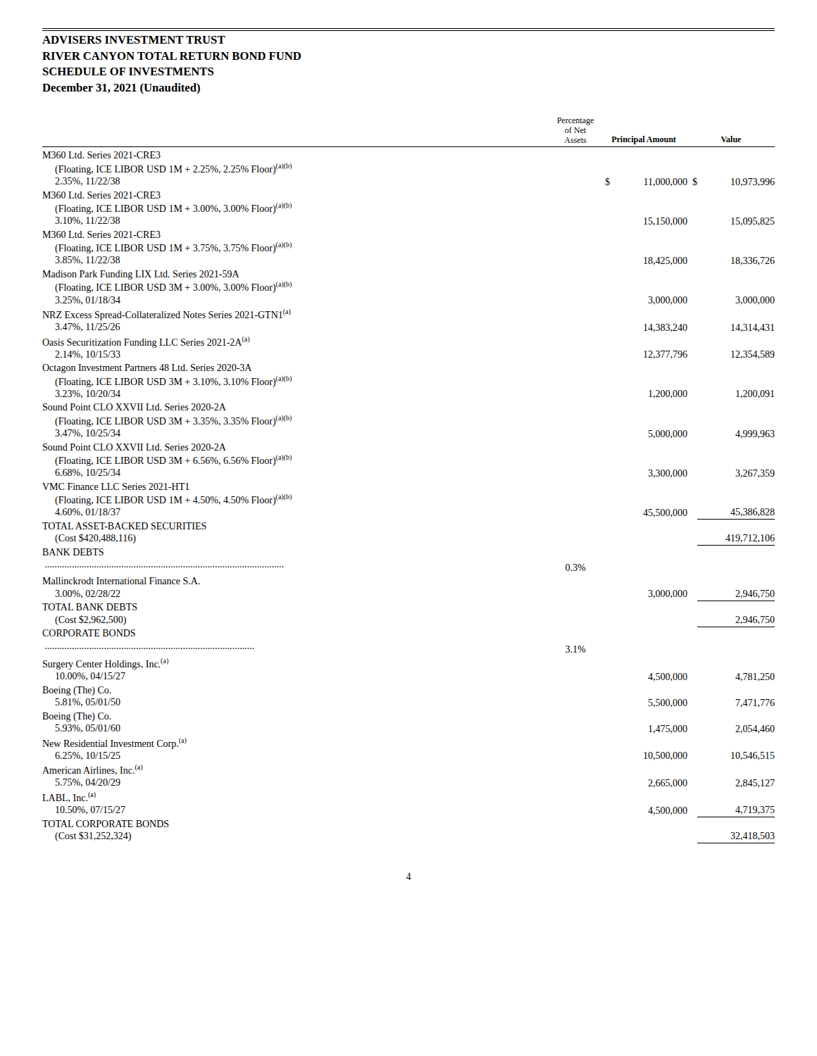ADVISERS INVESTMENT TRUST
RIVER CANYON TOTAL RETURN BOND FUND
SCHEDULE OF INVESTMENTS
December 31, 2021 (Unaudited)
| | Percentage of Net Assets | Principal Amount | Value |
| --- | --- | --- | --- |
| M360 Ltd. Series 2021-CRE3 (Floating, ICE LIBOR USD 1M + 2.25%, 2.25% Floor) (a)(b) 2.35%, 11/22/38 | | $ | 11,000,000 | $ | 10,973,996 |
| M360 Ltd. Series 2021-CRE3 (Floating, ICE LIBOR USD 1M + 3.00%, 3.00% Floor) (a)(b) 3.10%, 11/22/38 | | | 15,150,000 | | 15,095,825 |
| M360 Ltd. Series 2021-CRE3 (Floating, ICE LIBOR USD 1M + 3.75%, 3.75% Floor) (a)(b) 3.85%, 11/22/38 | | | 18,425,000 | | 18,336,726 |
| Madison Park Funding LIX Ltd. Series 2021-59A (Floating, ICE LIBOR USD 3M + 3.00%, 3.00% Floor) (a)(b) 3.25%, 01/18/34 | | | 3,000,000 | | 3,000,000 |
| NRZ Excess Spread-Collateralized Notes Series 2021-GTN1 (a) 3.47%, 11/25/26 | | | 14,383,240 | | 14,314,431 |
| Oasis Securitization Funding LLC Series 2021-2A (a) 2.14%, 10/15/33 | | | 12,377,796 | | 12,354,589 |
| Octagon Investment Partners 48 Ltd. Series 2020-3A (Floating, ICE LIBOR USD 3M + 3.10%, 3.10% Floor) (a)(b) 3.23%, 10/20/34 | | | 1,200,000 | | 1,200,091 |
| Sound Point CLO XXVII Ltd. Series 2020-2A (Floating, ICE LIBOR USD 3M + 3.35%, 3.35% Floor) (a)(b) 3.47%, 10/25/34 | | | 5,000,000 | | 4,999,963 |
| Sound Point CLO XXVII Ltd. Series 2020-2A (Floating, ICE LIBOR USD 3M + 6.56%, 6.56% Floor) (a)(b) 6.68%, 10/25/34 | | | 3,300,000 | | 3,267,359 |
| VMC Finance LLC Series 2021-HT1 (Floating, ICE LIBOR USD 1M + 4.50%, 4.50% Floor) (a)(b) 4.60%, 01/18/37 | | | 45,500,000 | | 45,386,828 |
| TOTAL ASSET-BACKED SECURITIES (Cost $420,488,116) | | | | | 419,712,106 |
| BANK DEBTS ................................................................................................. | 0.3% | | | | |
| Mallinckrodt International Finance S.A. 3.00%, 02/28/22 | | | 3,000,000 | | 2,946,750 |
| TOTAL BANK DEBTS (Cost $2,962,500) | | | | | 2,946,750 |
| CORPORATE BONDS ..................................................................................... | 3.1% | | | | |
| Surgery Center Holdings, Inc. (a) 10.00%, 04/15/27 | | | 4,500,000 | | 4,781,250 |
| Boeing (The) Co. 5.81%, 05/01/50 | | | 5,500,000 | | 7,471,776 |
| Boeing (The) Co. 5.93%, 05/01/60 | | | 1,475,000 | | 2,054,460 |
| New Residential Investment Corp. (a) 6.25%, 10/15/25 | | | 10,500,000 | | 10,546,515 |
| American Airlines, Inc. (a) 5.75%, 04/20/29 | | | 2,665,000 | | 2,845,127 |
| LABL, Inc. (a) 10.50%, 07/15/27 | | | 4,500,000 | | 4,719,375 |
| TOTAL CORPORATE BONDS (Cost $31,252,324) | | | | | 32,418,503 |
4